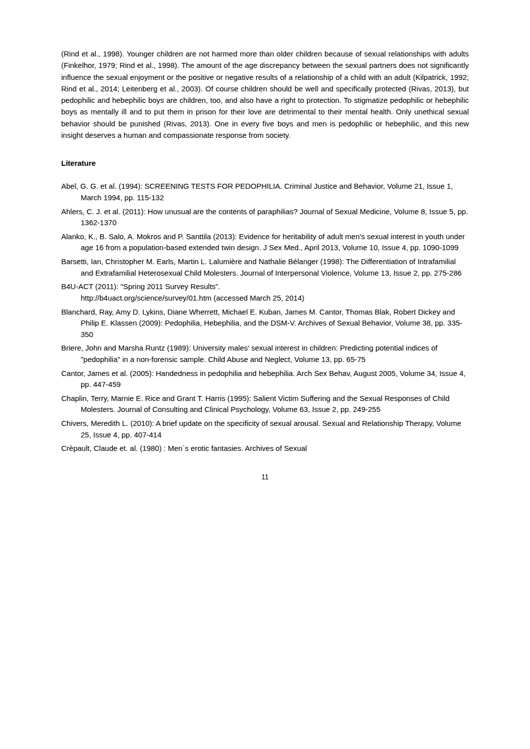(Rind et al., 1998). Younger children are not harmed more than older children because of sexual relationships with adults (Finkelhor, 1979; Rind et al., 1998). The amount of the age discrepancy between the sexual partners does not significantly influence the sexual enjoyment or the positive or negative results of a relationship of a child with an adult (Kilpatrick, 1992; Rind et al., 2014; Leitenberg et al., 2003). Of course children should be well and specifically protected (Rivas, 2013), but pedophilic and hebephilic boys are children, too, and also have a right to protection. To stigmatize pedophilic or hebephilic boys as mentally ill and to put them in prison for their love are detrimental to their mental health. Only unethical sexual behavior should be punished (Rivas, 2013). One in every five boys and men is pedophilic or hebephilic, and this new insight deserves a human and compassionate response from society.
Literature
Abel, G. G. et al. (1994): SCREENING TESTS FOR PEDOPHILIA. Criminal Justice and Behavior, Volume 21, Issue 1, March 1994, pp. 115-132
Ahlers, C. J. et al. (2011): How unusual are the contents of paraphilias? Journal of Sexual Medicine, Volume 8, Issue 5, pp. 1362-1370
Alanko, K., B. Salo, A. Mokros and P. Santtila (2013): Evidence for heritability of adult men's sexual interest in youth under age 16 from a population-based extended twin design. J Sex Med., April 2013, Volume 10, Issue 4, pp. 1090-1099
Barsetti, Ian, Christopher M. Earls, Martin L. Lalumière and Nathalie Bélanger (1998): The Differentiation of Intrafamilial and Extrafamilial Heterosexual Child Molesters. Journal of Interpersonal Violence, Volume 13, Issue 2, pp. 275-286
B4U-ACT (2011): "Spring 2011 Survey Results".http://b4uact.org/science/survey/01.htm (accessed March 25, 2014)
Blanchard, Ray, Amy D. Lykins, Diane Wherrett, Michael E. Kuban, James M. Cantor, Thomas Blak, Robert Dickey and Philip E. Klassen (2009): Pedophilia, Hebephilia, and the DSM-V. Archives of Sexual Behavior, Volume 38, pp. 335-350
Briere, John and Marsha Runtz (1989): University males' sexual interest in children: Predicting potential indices of "pedophilia" in a non-forensic sample. Child Abuse and Neglect, Volume 13, pp. 65-75
Cantor, James et al. (2005): Handedness in pedophilia and hebephilia. Arch Sex Behav, August 2005, Volume 34, Issue 4, pp. 447-459
Chaplin, Terry, Marnie E. Rice and Grant T. Harris (1995): Salient Victim Suffering and the Sexual Responses of Child Molesters. Journal of Consulting and Clinical Psychology, Volume 63, Issue 2, pp. 249-255
Chivers, Meredith L. (2010): A brief update on the specificity of sexual arousal. Sexual and Relationship Therapy, Volume 25, Issue 4, pp. 407-414
Crèpault, Claude et. al. (1980) : Men´s erotic fantasies. Archives of Sexual
11